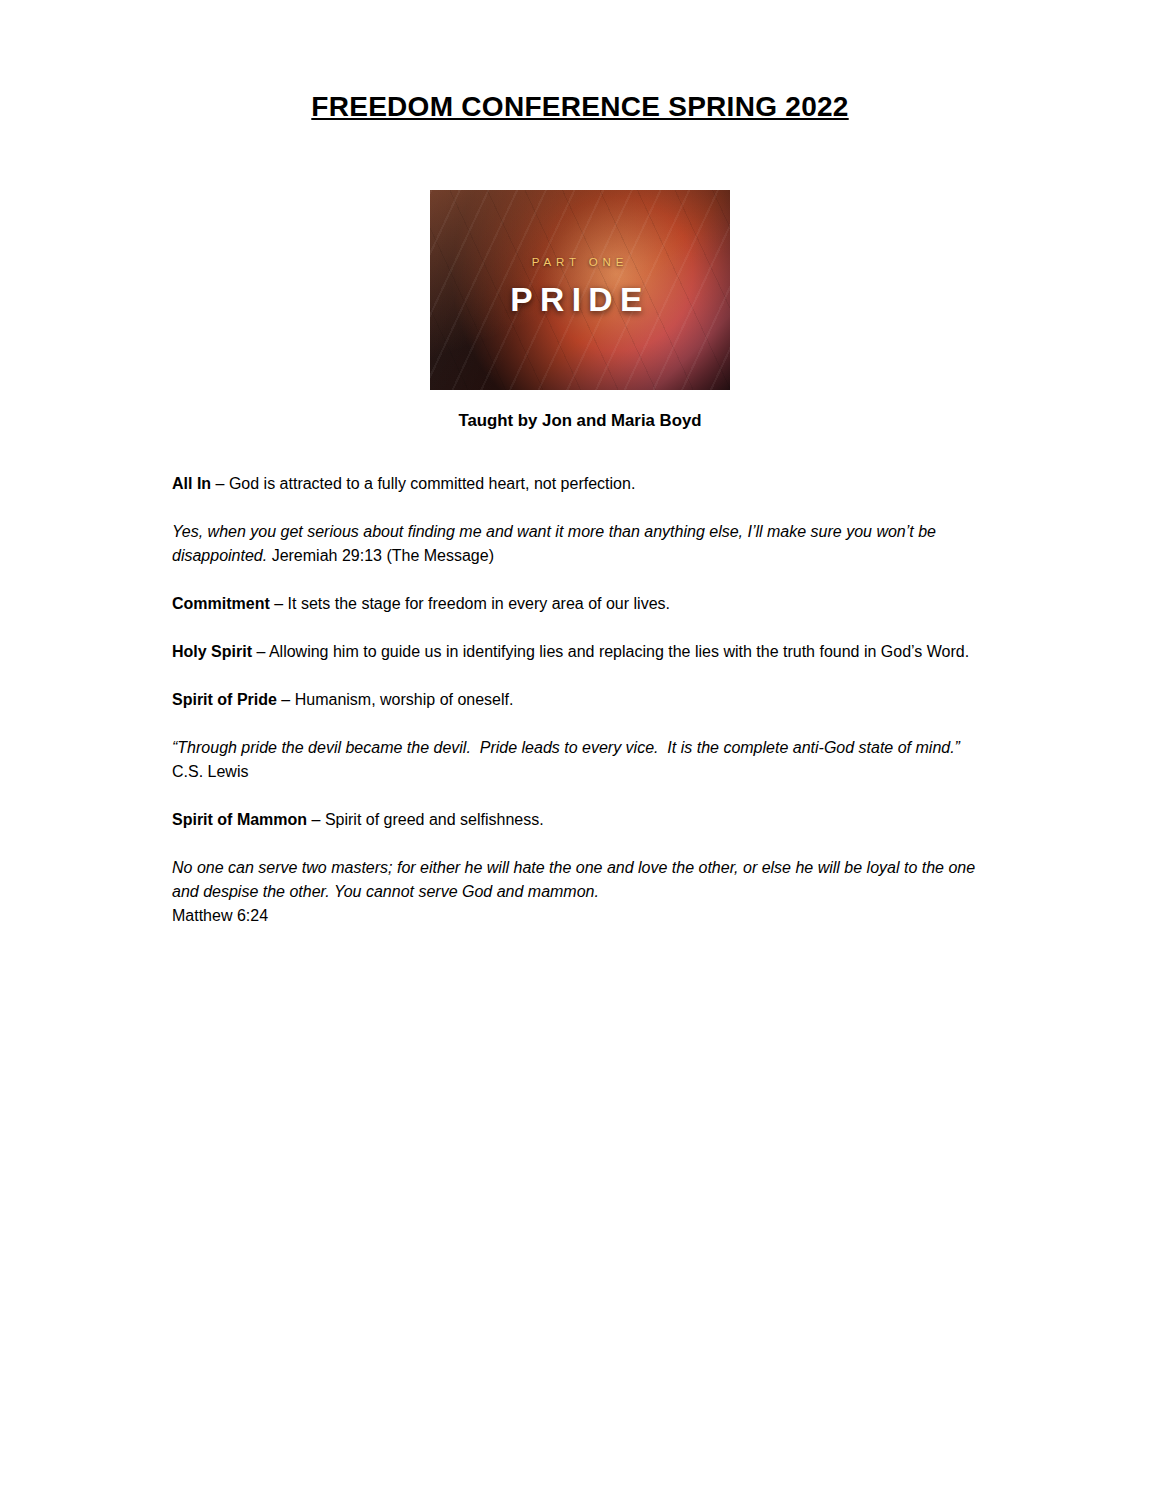FREEDOM CONFERENCE SPRING 2022
Part One Pride
Taught by Jon and Maria Boyd
All In – God is attracted to a fully committed heart, not perfection.
Yes, when you get serious about finding me and want it more than anything else, I’ll make sure you won’t be disappointed. Jeremiah 29:13 (The Message)
Commitment – It sets the stage for freedom in every area of our lives.
Holy Spirit – Allowing him to guide us in identifying lies and replacing the lies with the truth found in God’s Word.
Spirit of Pride – Humanism, worship of oneself.
“Through pride the devil became the devil. Pride leads to every vice. It is the complete anti-God state of mind.” C.S. Lewis
Spirit of Mammon – Spirit of greed and selfishness.
No one can serve two masters; for either he will hate the one and love the other, or else he will be loyal to the one and despise the other. You cannot serve God and mammon.
Matthew 6:24